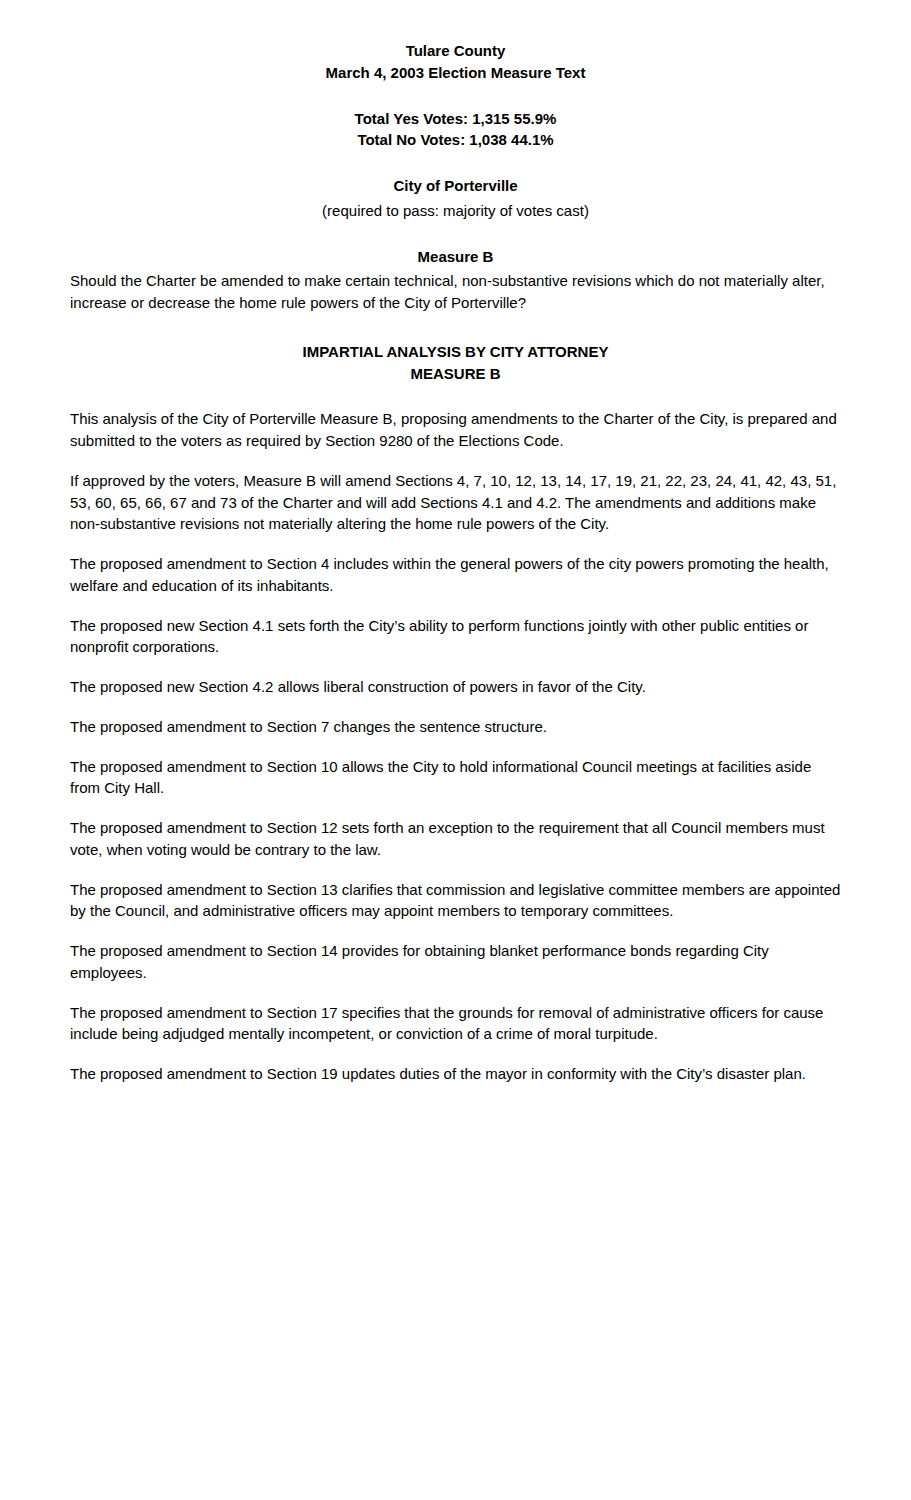Tulare County
March 4, 2003 Election Measure Text
Total Yes Votes: 1,315 55.9%
Total No Votes: 1,038 44.1%
City of Porterville
(required to pass: majority of votes cast)
Measure B
Should the Charter be amended to make certain technical, non-substantive revisions which do not materially alter, increase or decrease the home rule powers of the City of Porterville?
IMPARTIAL ANALYSIS BY CITY ATTORNEY
MEASURE B
This analysis of the City of Porterville Measure B, proposing amendments to the Charter of the City, is prepared and submitted to the voters as required by Section 9280 of the Elections Code.
If approved by the voters, Measure B will amend Sections 4, 7, 10, 12, 13, 14, 17, 19, 21, 22, 23, 24, 41, 42, 43, 51, 53, 60, 65, 66, 67 and 73 of the Charter and will add Sections 4.1 and 4.2. The amendments and additions make non-substantive revisions not materially altering the home rule powers of the City.
The proposed amendment to Section 4 includes within the general powers of the city powers promoting the health, welfare and education of its inhabitants.
The proposed new Section 4.1 sets forth the City’s ability to perform functions jointly with other public entities or nonprofit corporations.
The proposed new Section 4.2 allows liberal construction of powers in favor of the City.
The proposed amendment to Section 7 changes the sentence structure.
The proposed amendment to Section 10 allows the City to hold informational Council meetings at facilities aside from City Hall.
The proposed amendment to Section 12 sets forth an exception to the requirement that all Council members must vote, when voting would be contrary to the law.
The proposed amendment to Section 13 clarifies that commission and legislative committee members are appointed by the Council, and administrative officers may appoint members to temporary committees.
The proposed amendment to Section 14 provides for obtaining blanket performance bonds regarding City employees.
The proposed amendment to Section 17 specifies that the grounds for removal of administrative officers for cause include being adjudged mentally incompetent, or conviction of a crime of moral turpitude.
The proposed amendment to Section 19 updates duties of the mayor in conformity with the City’s disaster plan.